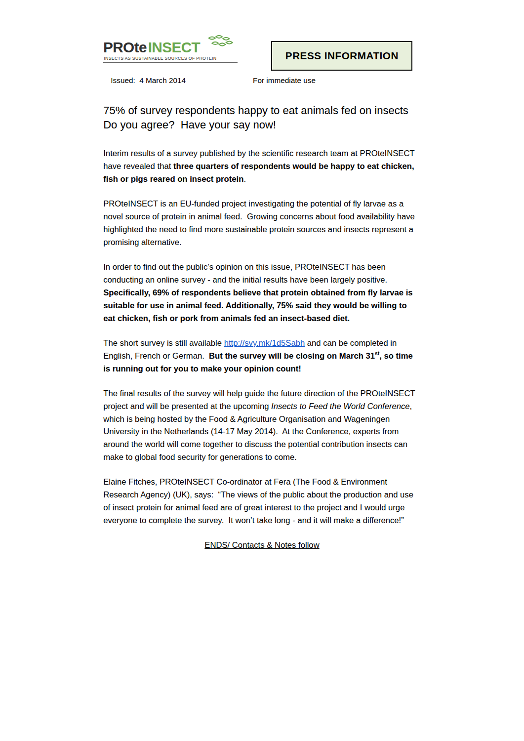PROte INSECT INSECTS AS SUSTAINABLE SOURCES OF PROTEIN
PRESS INFORMATION
Issued: 4 March 2014
For immediate use
75% of survey respondents happy to eat animals fed on insects Do you agree? Have your say now!
Interim results of a survey published by the scientific research team at PROteINSECT have revealed that three quarters of respondents would be happy to eat chicken, fish or pigs reared on insect protein.
PROteINSECT is an EU-funded project investigating the potential of fly larvae as a novel source of protein in animal feed. Growing concerns about food availability have highlighted the need to find more sustainable protein sources and insects represent a promising alternative.
In order to find out the public’s opinion on this issue, PROteINSECT has been conducting an online survey - and the initial results have been largely positive. Specifically, 69% of respondents believe that protein obtained from fly larvae is suitable for use in animal feed. Additionally, 75% said they would be willing to eat chicken, fish or pork from animals fed an insect-based diet.
The short survey is still available http://svy.mk/1d5Sabh and can be completed in English, French or German. But the survey will be closing on March 31st, so time is running out for you to make your opinion count!
The final results of the survey will help guide the future direction of the PROteINSECT project and will be presented at the upcoming Insects to Feed the World Conference, which is being hosted by the Food & Agriculture Organisation and Wageningen University in the Netherlands (14-17 May 2014). At the Conference, experts from around the world will come together to discuss the potential contribution insects can make to global food security for generations to come.
Elaine Fitches, PROteINSECT Co-ordinator at Fera (The Food & Environment Research Agency) (UK), says: “The views of the public about the production and use of insect protein for animal feed are of great interest to the project and I would urge everyone to complete the survey. It won’t take long - and it will make a difference!”
ENDS/ Contacts & Notes follow